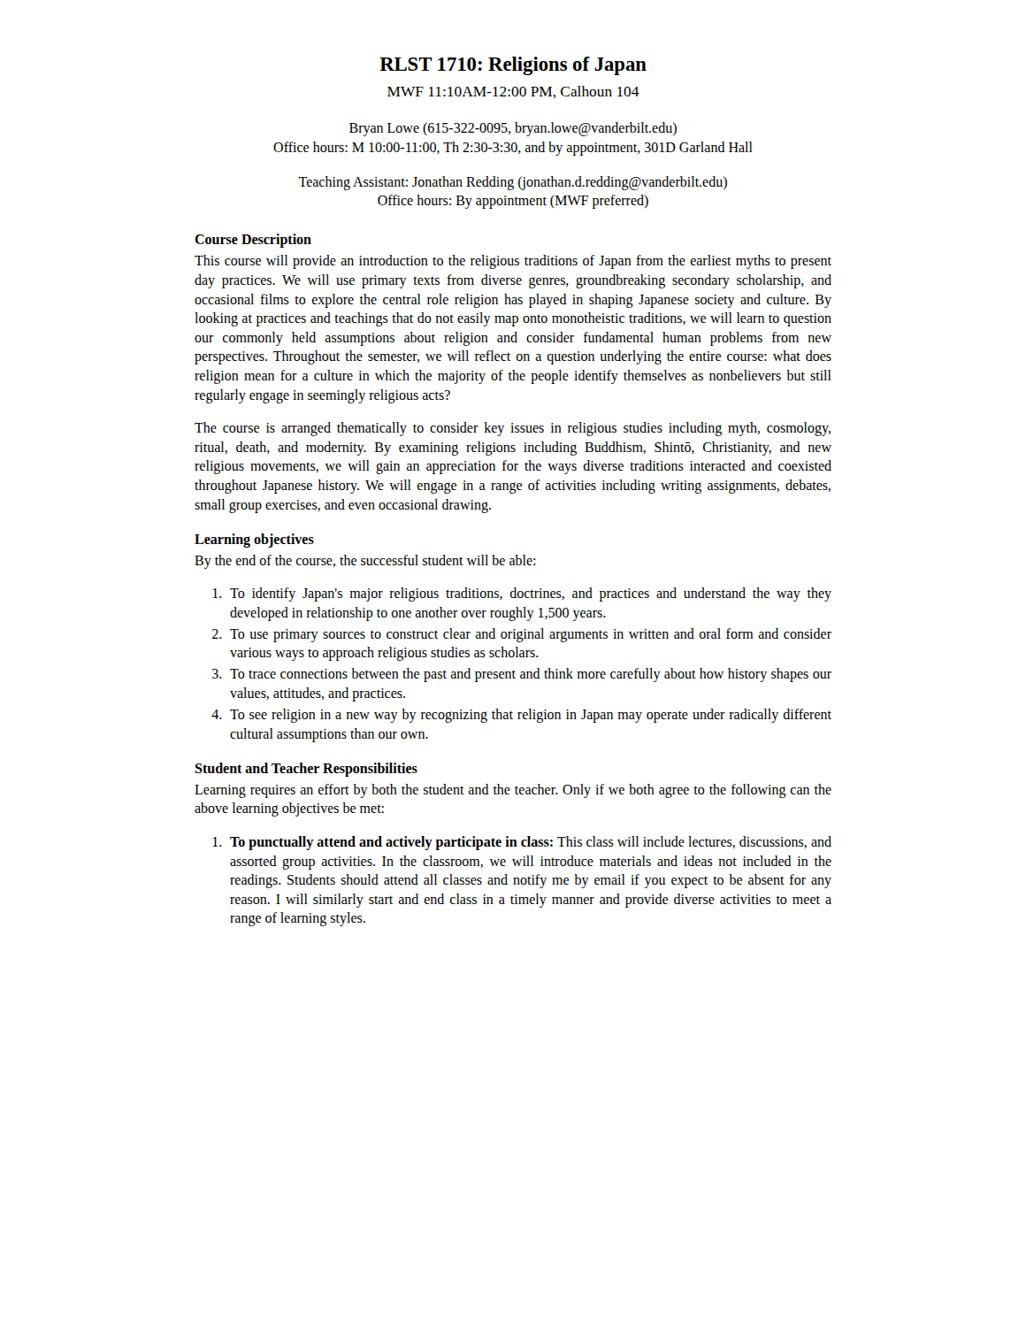RLST 1710: Religions of Japan
MWF 11:10AM-12:00 PM, Calhoun 104
Bryan Lowe (615-322-0095, bryan.lowe@vanderbilt.edu)
Office hours: M 10:00-11:00, Th 2:30-3:30, and by appointment, 301D Garland Hall
Teaching Assistant: Jonathan Redding (jonathan.d.redding@vanderbilt.edu)
Office hours: By appointment (MWF preferred)
Course Description
This course will provide an introduction to the religious traditions of Japan from the earliest myths to present day practices. We will use primary texts from diverse genres, groundbreaking secondary scholarship, and occasional films to explore the central role religion has played in shaping Japanese society and culture. By looking at practices and teachings that do not easily map onto monotheistic traditions, we will learn to question our commonly held assumptions about religion and consider fundamental human problems from new perspectives. Throughout the semester, we will reflect on a question underlying the entire course: what does religion mean for a culture in which the majority of the people identify themselves as nonbelievers but still regularly engage in seemingly religious acts?
The course is arranged thematically to consider key issues in religious studies including myth, cosmology, ritual, death, and modernity. By examining religions including Buddhism, Shintō, Christianity, and new religious movements, we will gain an appreciation for the ways diverse traditions interacted and coexisted throughout Japanese history. We will engage in a range of activities including writing assignments, debates, small group exercises, and even occasional drawing.
Learning objectives
By the end of the course, the successful student will be able:
To identify Japan's major religious traditions, doctrines, and practices and understand the way they developed in relationship to one another over roughly 1,500 years.
To use primary sources to construct clear and original arguments in written and oral form and consider various ways to approach religious studies as scholars.
To trace connections between the past and present and think more carefully about how history shapes our values, attitudes, and practices.
To see religion in a new way by recognizing that religion in Japan may operate under radically different cultural assumptions than our own.
Student and Teacher Responsibilities
Learning requires an effort by both the student and the teacher. Only if we both agree to the following can the above learning objectives be met:
To punctually attend and actively participate in class: This class will include lectures, discussions, and assorted group activities. In the classroom, we will introduce materials and ideas not included in the readings. Students should attend all classes and notify me by email if you expect to be absent for any reason. I will similarly start and end class in a timely manner and provide diverse activities to meet a range of learning styles.